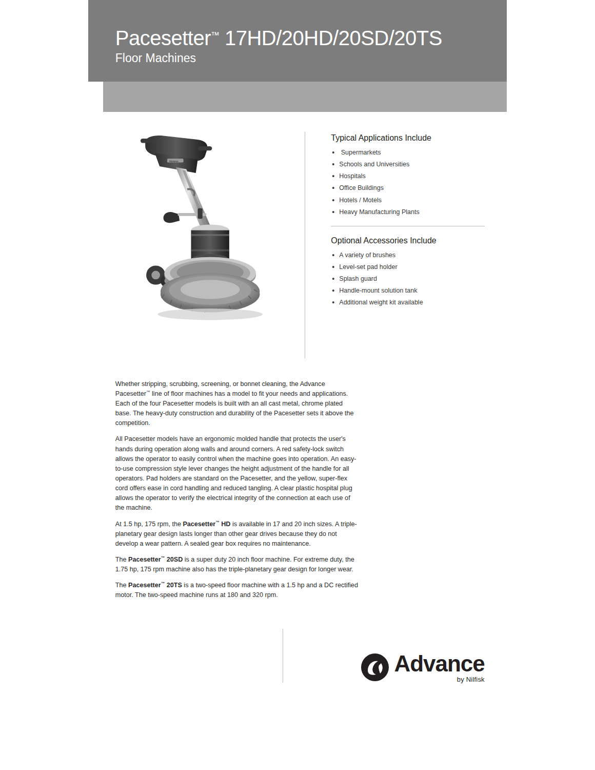Pacesetter™ 17HD/20HD/20SD/20TS
Floor Machines
Advance
Typical Applications Include
Supermarkets
Schools and Universities
Hospitals
Office Buildings
Hotels / Motels
Heavy Manufacturing Plants
Optional Accessories Include
A variety of brushes
Level-set pad holder
Splash guard
Handle-mount solution tank
Additional weight kit available
Whether stripping, scrubbing, screening, or bonnet cleaning, the Advance Pacesetter™ line of floor machines has a model to fit your needs and applications. Each of the four Pacesetter models is built with an all cast metal, chrome plated base. The heavy-duty construction and durability of the Pacesetter sets it above the competition.
All Pacesetter models have an ergonomic molded handle that protects the user's hands during operation along walls and around corners. A red safety-lock switch allows the operator to easily control when the machine goes into operation. An easy-to-use compression style lever changes the height adjustment of the handle for all operators. Pad holders are standard on the Pacesetter, and the yellow, super-flex cord offers ease in cord handling and reduced tangling. A clear plastic hospital plug allows the operator to verify the electrical integrity of the connection at each use of the machine.
At 1.5 hp, 175 rpm, the Pacesetter™ HD is available in 17 and 20 inch sizes. A triple-planetary gear design lasts longer than other gear drives because they do not develop a wear pattern. A sealed gear box requires no maintenance.
The Pacesetter™ 20SD is a super duty 20 inch floor machine. For extreme duty, the 1.75 hp, 175 rpm machine also has the triple-planetary gear design for longer wear.
The Pacesetter™ 20TS is a two-speed floor machine with a 1.5 hp and a DC rectified motor. The two-speed machine runs at 180 and 320 rpm.
Advance by Nilfisk